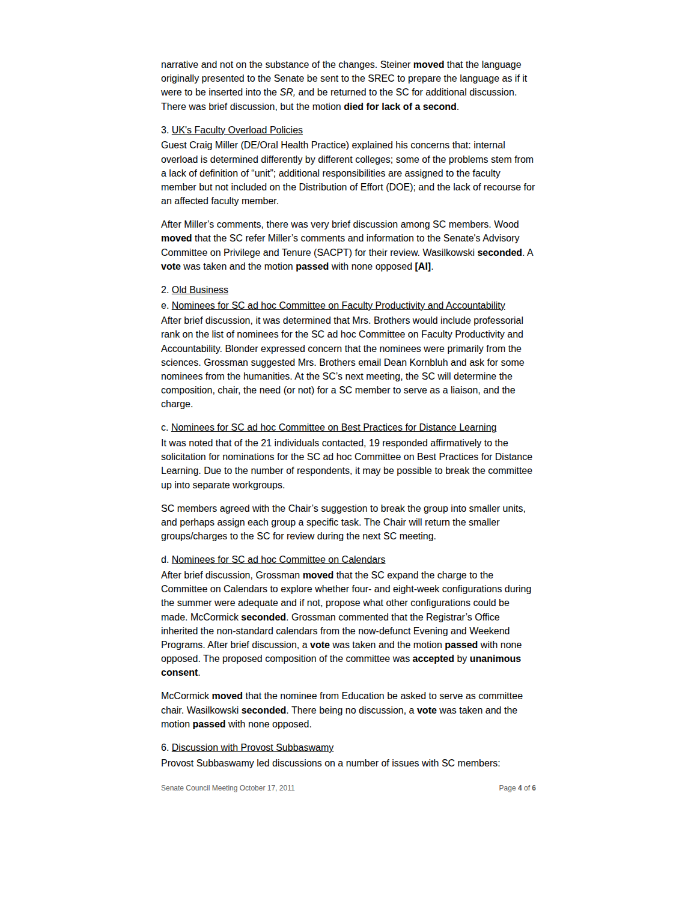narrative and not on the substance of the changes. Steiner moved that the language originally presented to the Senate be sent to the SREC to prepare the language as if it were to be inserted into the SR, and be returned to the SC for additional discussion. There was brief discussion, but the motion died for lack of a second.
3. UK's Faculty Overload Policies
Guest Craig Miller (DE/Oral Health Practice) explained his concerns that: internal overload is determined differently by different colleges; some of the problems stem from a lack of definition of “unit”; additional responsibilities are assigned to the faculty member but not included on the Distribution of Effort (DOE); and the lack of recourse for an affected faculty member.
After Miller’s comments, there was very brief discussion among SC members. Wood moved that the SC refer Miller’s comments and information to the Senate's Advisory Committee on Privilege and Tenure (SACPT) for their review. Wasilkowski seconded. A vote was taken and the motion passed with none opposed [AI].
2. Old Business
e. Nominees for SC ad hoc Committee on Faculty Productivity and Accountability
After brief discussion, it was determined that Mrs. Brothers would include professorial rank on the list of nominees for the SC ad hoc Committee on Faculty Productivity and Accountability. Blonder expressed concern that the nominees were primarily from the sciences. Grossman suggested Mrs. Brothers email Dean Kornbluh and ask for some nominees from the humanities. At the SC’s next meeting, the SC will determine the composition, chair, the need (or not) for a SC member to serve as a liaison, and the charge.
c. Nominees for SC ad hoc Committee on Best Practices for Distance Learning
It was noted that of the 21 individuals contacted, 19 responded affirmatively to the solicitation for nominations for the SC ad hoc Committee on Best Practices for Distance Learning. Due to the number of respondents, it may be possible to break the committee up into separate workgroups.
SC members agreed with the Chair’s suggestion to break the group into smaller units, and perhaps assign each group a specific task. The Chair will return the smaller groups/charges to the SC for review during the next SC meeting.
d. Nominees for SC ad hoc Committee on Calendars
After brief discussion, Grossman moved that the SC expand the charge to the Committee on Calendars to explore whether four- and eight-week configurations during the summer were adequate and if not, propose what other configurations could be made. McCormick seconded. Grossman commented that the Registrar’s Office inherited the non-standard calendars from the now-defunct Evening and Weekend Programs. After brief discussion, a vote was taken and the motion passed with none opposed. The proposed composition of the committee was accepted by unanimous consent.
McCormick moved that the nominee from Education be asked to serve as committee chair. Wasilkowski seconded. There being no discussion, a vote was taken and the motion passed with none opposed.
6. Discussion with Provost Subbaswamy
Provost Subbaswamy led discussions on a number of issues with SC members:
Senate Council Meeting October 17, 2011 Page 4 of 6